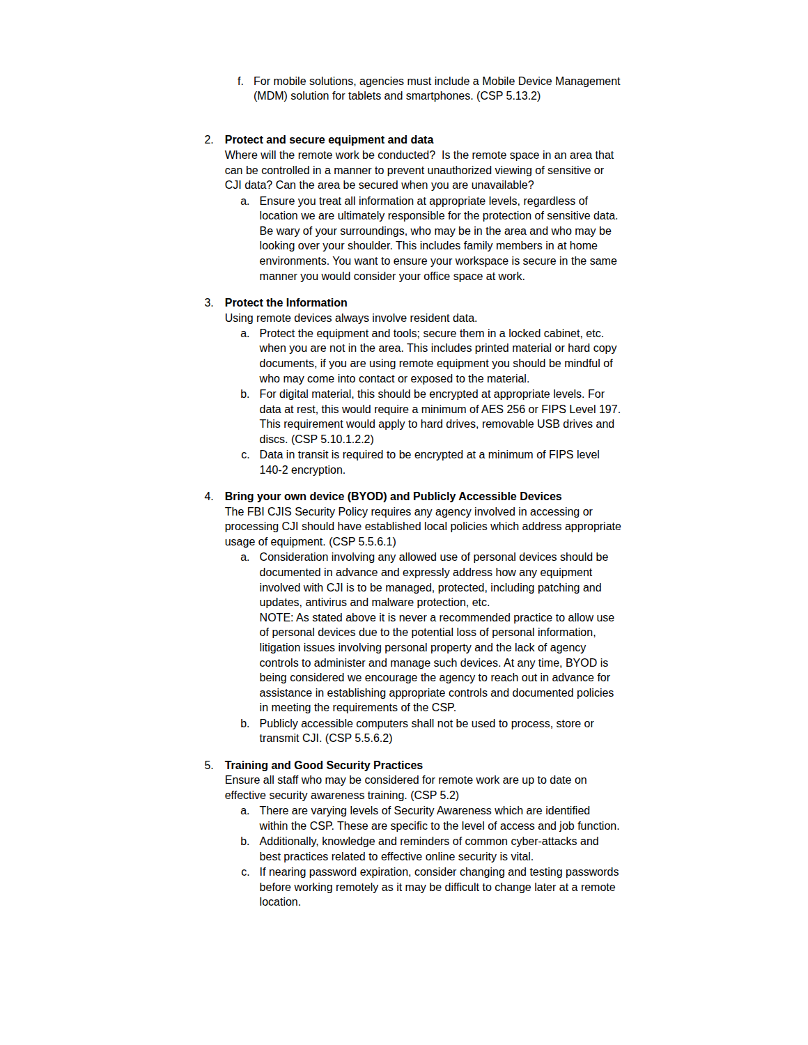For mobile solutions, agencies must include a Mobile Device Management (MDM) solution for tablets and smartphones. (CSP 5.13.2)
Protect and secure equipment and data
Where will the remote work be conducted? Is the remote space in an area that can be controlled in a manner to prevent unauthorized viewing of sensitive or CJI data? Can the area be secured when you are unavailable?
Ensure you treat all information at appropriate levels, regardless of location we are ultimately responsible for the protection of sensitive data. Be wary of your surroundings, who may be in the area and who may be looking over your shoulder. This includes family members in at home environments. You want to ensure your workspace is secure in the same manner you would consider your office space at work.
Protect the Information
Using remote devices always involve resident data.
Protect the equipment and tools; secure them in a locked cabinet, etc. when you are not in the area. This includes printed material or hard copy documents, if you are using remote equipment you should be mindful of who may come into contact or exposed to the material.
For digital material, this should be encrypted at appropriate levels. For data at rest, this would require a minimum of AES 256 or FIPS Level 197. This requirement would apply to hard drives, removable USB drives and discs. (CSP 5.10.1.2.2)
Data in transit is required to be encrypted at a minimum of FIPS level 140-2 encryption.
Bring your own device (BYOD) and Publicly Accessible Devices
The FBI CJIS Security Policy requires any agency involved in accessing or processing CJI should have established local policies which address appropriate usage of equipment. (CSP 5.5.6.1)
Consideration involving any allowed use of personal devices should be documented in advance and expressly address how any equipment involved with CJI is to be managed, protected, including patching and updates, antivirus and malware protection, etc.
NOTE: As stated above it is never a recommended practice to allow use of personal devices due to the potential loss of personal information, litigation issues involving personal property and the lack of agency controls to administer and manage such devices. At any time, BYOD is being considered we encourage the agency to reach out in advance for assistance in establishing appropriate controls and documented policies in meeting the requirements of the CSP.
Publicly accessible computers shall not be used to process, store or transmit CJI. (CSP 5.5.6.2)
Training and Good Security Practices
Ensure all staff who may be considered for remote work are up to date on effective security awareness training. (CSP 5.2)
There are varying levels of Security Awareness which are identified within the CSP. These are specific to the level of access and job function.
Additionally, knowledge and reminders of common cyber-attacks and best practices related to effective online security is vital.
If nearing password expiration, consider changing and testing passwords before working remotely as it may be difficult to change later at a remote location.